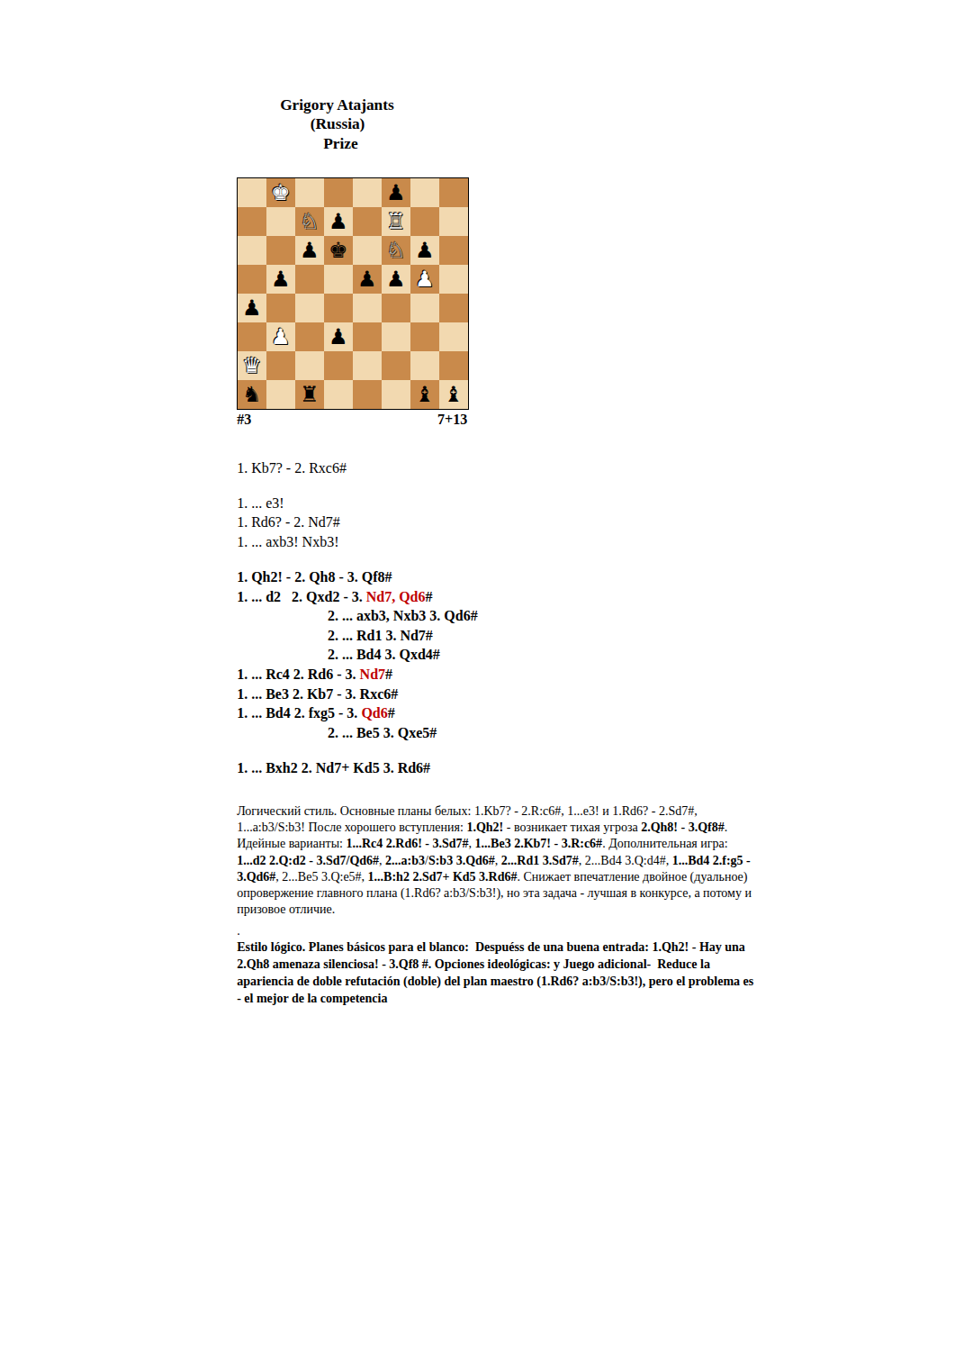Grigory Atajants
(Russia)
Prize
| | ♚ | | | | ♟ | | |
| | | ♘ | ♟ | | ♖ | | |
| | | ♟ | ♚ | | ♘ | ♟ | |
| | ♟ | | | ♟ | ♟ | ♟ | |
| ♟ | | | | | | | |
| | ♟ | | ♟ | | | | |
| ♛ | | | | | | | |
| ♞ | | ♜ | | | | ♝ | ♝ |
#3 7+13
1. Kb7? - 2. Rxc6#
1. ... e3!
1. Rd6? - 2. Nd7#
1. ... axb3! Nxb3!
1. Qh2! - 2. Qh8 - 3. Qf8#
1. ... d2 2. Qxd2 - 3. Nd7, Qd6#
2. ... axb3, Nxb3 3. Qd6#
2. ... Rd1 3. Nd7#
2. ... Bd4 3. Qxd4#
1. ... Rc4 2. Rd6 - 3. Nd7#
1. ... Be3 2. Kb7 - 3. Rxc6#
1. ... Bd4 2. fxg5 - 3. Qd6#
2. ... Be5 3. Qxe5#
1. ... Bxh2 2. Nd7+ Kd5 3. Rd6#
Логический стиль. Основные планы белых: 1.Kb7? - 2.R:c6#, 1...e3! и 1.Rd6? - 2.Sd7#, 1...a:b3/S:b3! После хорошего вступления: 1.Qh2! - возникает тихая угроза 2.Qh8! - 3.Qf8#. Идейные варианты: 1...Rc4 2.Rd6! - 3.Sd7#, 1...Be3 2.Kb7! - 3.R:c6#. Дополнительная игра: 1...d2 2.Q:d2 - 3.Sd7/Qd6#, 2...a:b3/S:b3 3.Qd6#, 2...Rd1 3.Sd7#, 2...Bd4 3.Q:d4#, 1...Bd4 2.f:g5 - 3.Qd6#, 2...Be5 3.Q:e5#, 1...B:h2 2.Sd7+ Kd5 3.Rd6#. Снижает впечатление двойное (дуальное) опровержение главного плана (1.Rd6? a:b3/S:b3!), но эта задача - лучшая в конкурсе, а потому и призовое отличие.
.
Estilo lógico. Planes básicos para el blanco: Despuéss de una buena entrada: 1.Qh2! - Hay una 2.Qh8 amenaza silenciosa! - 3.Qf8 #. Opciones ideológicas: y Juego adicional- Reduce la apariencia de doble refutación (doble) del plan maestro (1.Rd6? a:b3/S:b3!), pero el problema es - el mejor de la competencia